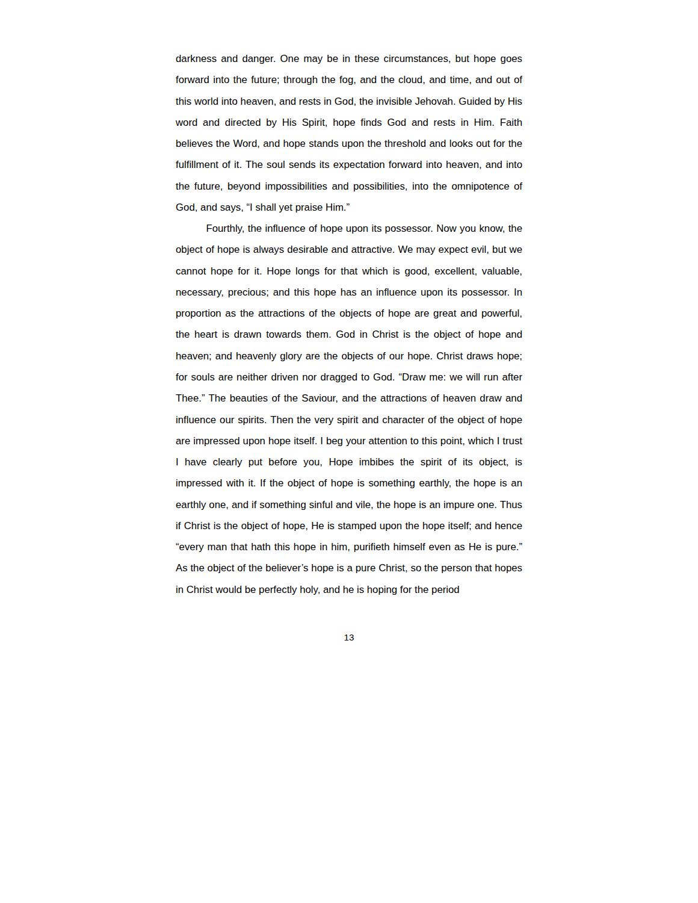darkness and danger. One may be in these circumstances, but hope goes forward into the future; through the fog, and the cloud, and time, and out of this world into heaven, and rests in God, the invisible Jehovah. Guided by His word and directed by His Spirit, hope finds God and rests in Him. Faith believes the Word, and hope stands upon the threshold and looks out for the fulfillment of it. The soul sends its expectation forward into heaven, and into the future, beyond impossibilities and possibilities, into the omnipotence of God, and says, “I shall yet praise Him.”
Fourthly, the influence of hope upon its possessor. Now you know, the object of hope is always desirable and attractive. We may expect evil, but we cannot hope for it. Hope longs for that which is good, excellent, valuable, necessary, precious; and this hope has an influence upon its possessor. In proportion as the attractions of the objects of hope are great and powerful, the heart is drawn towards them. God in Christ is the object of hope and heaven; and heavenly glory are the objects of our hope. Christ draws hope; for souls are neither driven nor dragged to God. “Draw me: we will run after Thee.” The beauties of the Saviour, and the attractions of heaven draw and influence our spirits. Then the very spirit and character of the object of hope are impressed upon hope itself. I beg your attention to this point, which I trust I have clearly put before you, Hope imbibes the spirit of its object, is impressed with it. If the object of hope is something earthly, the hope is an earthly one, and if something sinful and vile, the hope is an impure one. Thus if Christ is the object of hope, He is stamped upon the hope itself; and hence “every man that hath this hope in him, purifieth himself even as He is pure.” As the object of the believer’s hope is a pure Christ, so the person that hopes in Christ would be perfectly holy, and he is hoping for the period
13